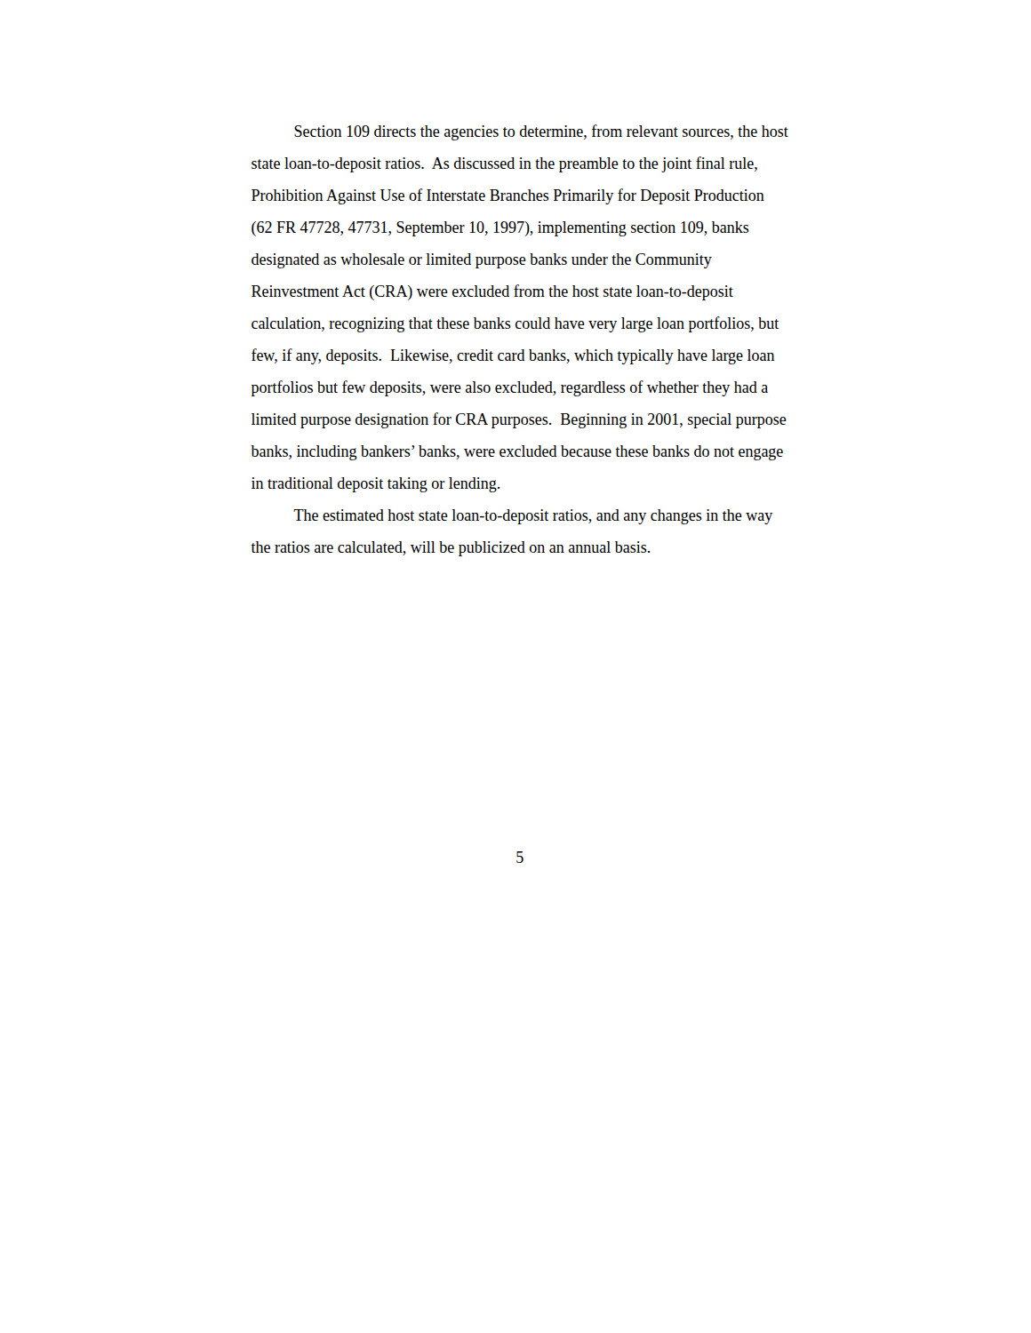Section 109 directs the agencies to determine, from relevant sources, the host state loan-to-deposit ratios. As discussed in the preamble to the joint final rule, Prohibition Against Use of Interstate Branches Primarily for Deposit Production (62 FR 47728, 47731, September 10, 1997), implementing section 109, banks designated as wholesale or limited purpose banks under the Community Reinvestment Act (CRA) were excluded from the host state loan-to-deposit calculation, recognizing that these banks could have very large loan portfolios, but few, if any, deposits. Likewise, credit card banks, which typically have large loan portfolios but few deposits, were also excluded, regardless of whether they had a limited purpose designation for CRA purposes. Beginning in 2001, special purpose banks, including bankers’ banks, were excluded because these banks do not engage in traditional deposit taking or lending.
The estimated host state loan-to-deposit ratios, and any changes in the way the ratios are calculated, will be publicized on an annual basis.
5